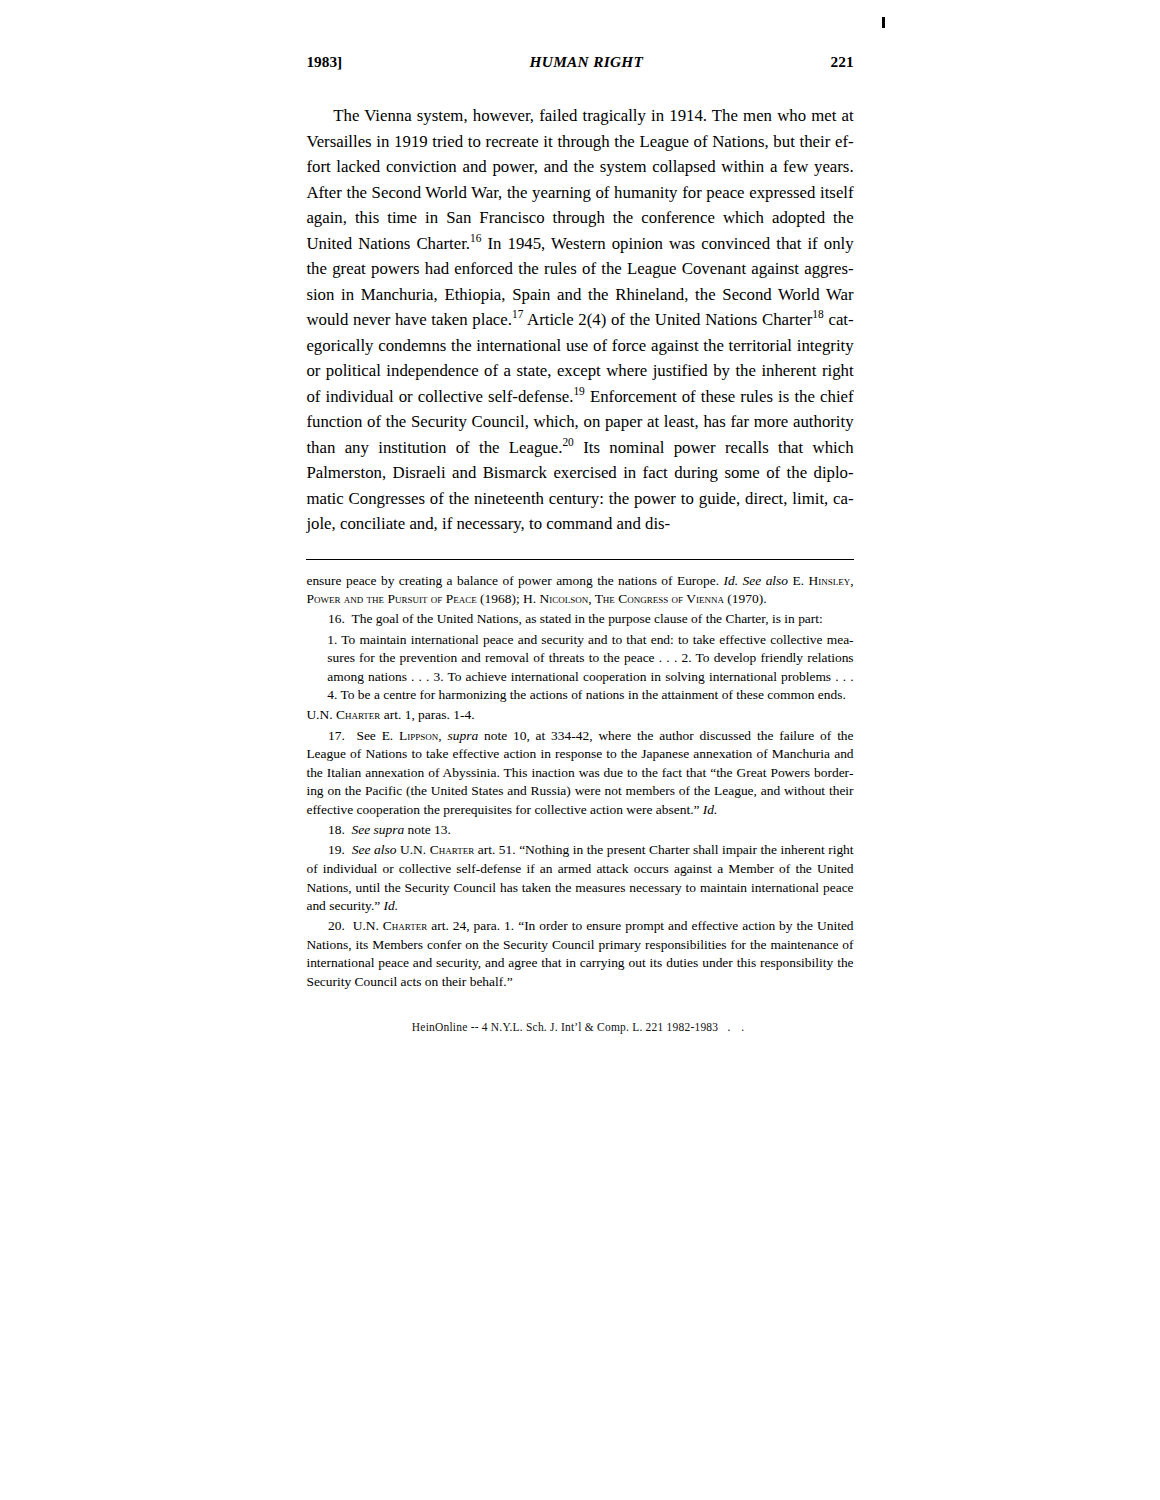1983] HUMAN RIGHT 221
The Vienna system, however, failed tragically in 1914. The men who met at Versailles in 1919 tried to recreate it through the League of Nations, but their effort lacked conviction and power, and the system collapsed within a few years. After the Second World War, the yearning of humanity for peace expressed itself again, this time in San Francisco through the conference which adopted the United Nations Charter.16 In 1945, Western opinion was convinced that if only the great powers had enforced the rules of the League Covenant against aggression in Manchuria, Ethiopia, Spain and the Rhineland, the Second World War would never have taken place.17 Article 2(4) of the United Nations Charter18 categorically condemns the international use of force against the territorial integrity or political independence of a state, except where justified by the inherent right of individual or collective self-defense.19 Enforcement of these rules is the chief function of the Security Council, which, on paper at least, has far more authority than any institution of the League.20 Its nominal power recalls that which Palmerston, Disraeli and Bismarck exercised in fact during some of the diplomatic Congresses of the nineteenth century: the power to guide, direct, limit, cajole, conciliate and, if necessary, to command and dis-
ensure peace by creating a balance of power among the nations of Europe. Id. See also E. Hinsley, Power and the Pursuit of Peace (1968); H. Nicolson, The Congress of Vienna (1970).
16. The goal of the United Nations, as stated in the purpose clause of the Charter, is in part:
1. To maintain international peace and security and to that end: to take effective collective measures for the prevention and removal of threats to the peace . . . 2. To develop friendly relations among nations . . . 3. To achieve international cooperation in solving international problems . . . 4. To be a centre for harmonizing the actions of nations in the attainment of these common ends.
U.N. Charter art. 1, paras. 1-4.
17. See E. Lippson, supra note 10, at 334-42, where the author discussed the failure of the League of Nations to take effective action in response to the Japanese annexation of Manchuria and the Italian annexation of Abyssinia. This inaction was due to the fact that “the Great Powers bordering on the Pacific (the United States and Russia) were not members of the League, and without their effective cooperation the prerequisites for collective action were absent.” Id.
18. See supra note 13.
19. See also U.N. Charter art. 51. “Nothing in the present Charter shall impair the inherent right of individual or collective self-defense if an armed attack occurs against a Member of the United Nations, until the Security Council has taken the measures necessary to maintain international peace and security.” Id.
20. U.N. Charter art. 24, para. 1. “In order to ensure prompt and effective action by the United Nations, its Members confer on the Security Council primary responsibilities for the maintenance of international peace and security, and agree that in carrying out its duties under this responsibility the Security Council acts on their behalf.”
HeinOnline -- 4 N.Y.L. Sch. J. Int’l & Comp. L. 221 1982-1983 . .